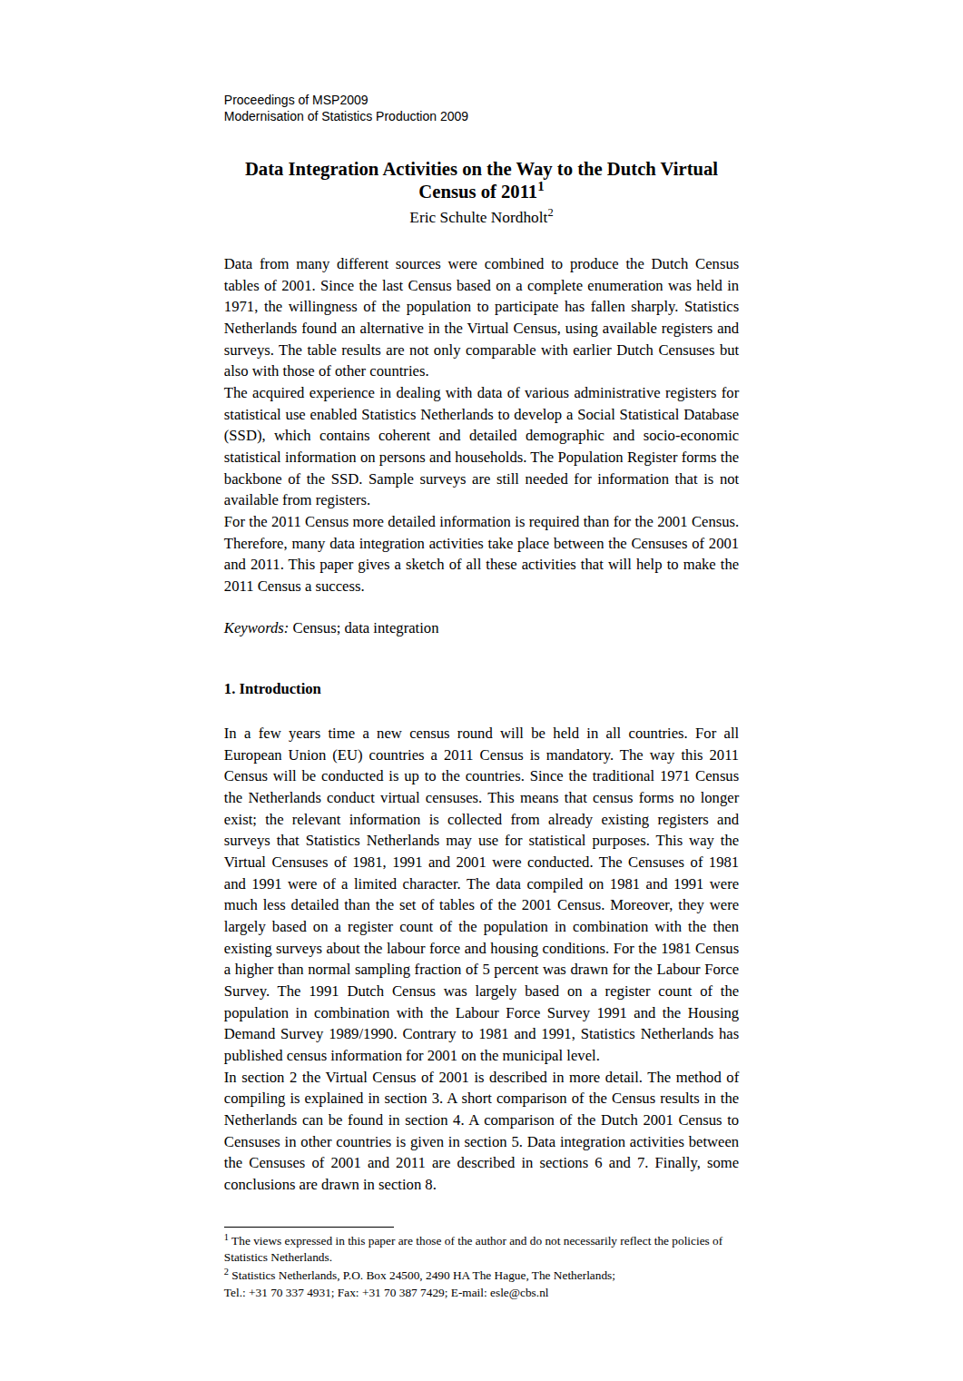Proceedings of MSP2009
Modernisation of Statistics Production 2009
Data Integration Activities on the Way to the Dutch Virtual Census of 20111
Eric Schulte Nordholt2
Data from many different sources were combined to produce the Dutch Census tables of 2001. Since the last Census based on a complete enumeration was held in 1971, the willingness of the population to participate has fallen sharply. Statistics Netherlands found an alternative in the Virtual Census, using available registers and surveys. The table results are not only comparable with earlier Dutch Censuses but also with those of other countries.
The acquired experience in dealing with data of various administrative registers for statistical use enabled Statistics Netherlands to develop a Social Statistical Database (SSD), which contains coherent and detailed demographic and socio-economic statistical information on persons and households. The Population Register forms the backbone of the SSD. Sample surveys are still needed for information that is not available from registers.
For the 2011 Census more detailed information is required than for the 2001 Census. Therefore, many data integration activities take place between the Censuses of 2001 and 2011. This paper gives a sketch of all these activities that will help to make the 2011 Census a success.
Keywords: Census; data integration
1. Introduction
In a few years time a new census round will be held in all countries. For all European Union (EU) countries a 2011 Census is mandatory. The way this 2011 Census will be conducted is up to the countries. Since the traditional 1971 Census the Netherlands conduct virtual censuses. This means that census forms no longer exist; the relevant information is collected from already existing registers and surveys that Statistics Netherlands may use for statistical purposes. This way the Virtual Censuses of 1981, 1991 and 2001 were conducted. The Censuses of 1981 and 1991 were of a limited character. The data compiled on 1981 and 1991 were much less detailed than the set of tables of the 2001 Census. Moreover, they were largely based on a register count of the population in combination with the then existing surveys about the labour force and housing conditions. For the 1981 Census a higher than normal sampling fraction of 5 percent was drawn for the Labour Force Survey. The 1991 Dutch Census was largely based on a register count of the population in combination with the Labour Force Survey 1991 and the Housing Demand Survey 1989/1990. Contrary to 1981 and 1991, Statistics Netherlands has published census information for 2001 on the municipal level.
In section 2 the Virtual Census of 2001 is described in more detail. The method of compiling is explained in section 3. A short comparison of the Census results in the Netherlands can be found in section 4. A comparison of the Dutch 2001 Census to Censuses in other countries is given in section 5. Data integration activities between the Censuses of 2001 and 2011 are described in sections 6 and 7. Finally, some conclusions are drawn in section 8.
1 The views expressed in this paper are those of the author and do not necessarily reflect the policies of Statistics Netherlands.
2 Statistics Netherlands, P.O. Box 24500, 2490 HA The Hague, The Netherlands;
Tel.: +31 70 337 4931; Fax: +31 70 387 7429; E-mail: esle@cbs.nl